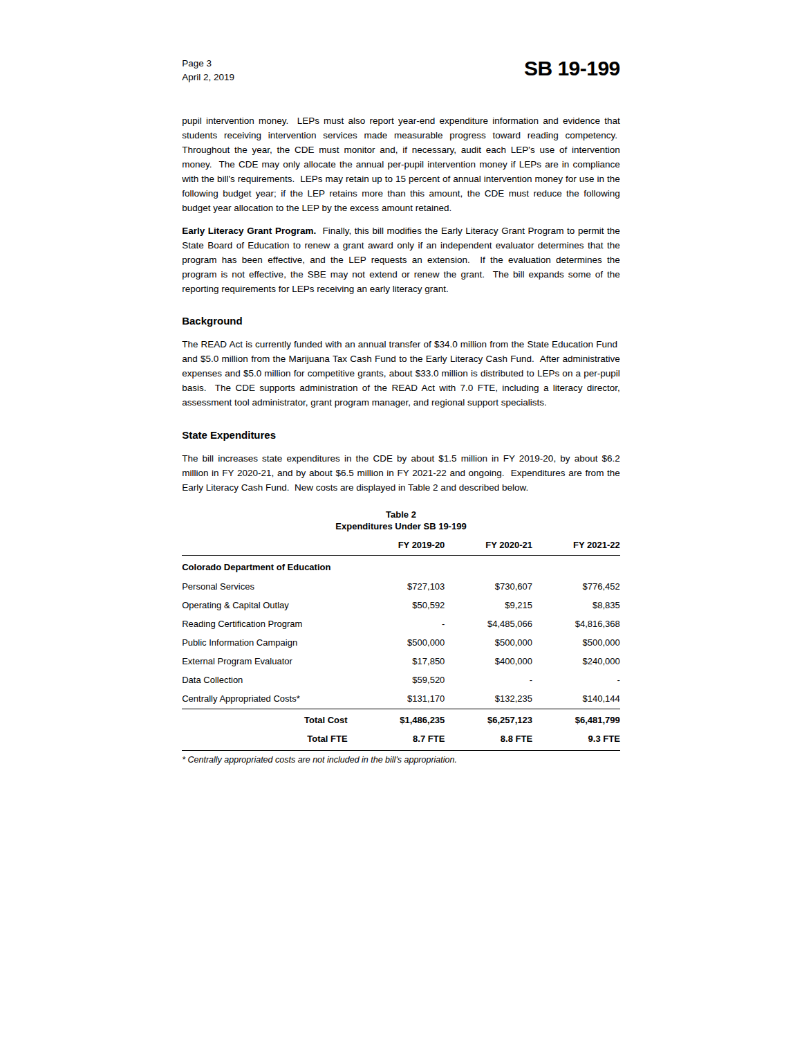Page 3
April 2, 2019
SB 19-199
pupil intervention money. LEPs must also report year-end expenditure information and evidence that students receiving intervention services made measurable progress toward reading competency. Throughout the year, the CDE must monitor and, if necessary, audit each LEP's use of intervention money. The CDE may only allocate the annual per-pupil intervention money if LEPs are in compliance with the bill's requirements. LEPs may retain up to 15 percent of annual intervention money for use in the following budget year; if the LEP retains more than this amount, the CDE must reduce the following budget year allocation to the LEP by the excess amount retained.
Early Literacy Grant Program. Finally, this bill modifies the Early Literacy Grant Program to permit the State Board of Education to renew a grant award only if an independent evaluator determines that the program has been effective, and the LEP requests an extension. If the evaluation determines the program is not effective, the SBE may not extend or renew the grant. The bill expands some of the reporting requirements for LEPs receiving an early literacy grant.
Background
The READ Act is currently funded with an annual transfer of $34.0 million from the State Education Fund and $5.0 million from the Marijuana Tax Cash Fund to the Early Literacy Cash Fund. After administrative expenses and $5.0 million for competitive grants, about $33.0 million is distributed to LEPs on a per-pupil basis. The CDE supports administration of the READ Act with 7.0 FTE, including a literacy director, assessment tool administrator, grant program manager, and regional support specialists.
State Expenditures
The bill increases state expenditures in the CDE by about $1.5 million in FY 2019-20, by about $6.2 million in FY 2020-21, and by about $6.5 million in FY 2021-22 and ongoing. Expenditures are from the Early Literacy Cash Fund. New costs are displayed in Table 2 and described below.
Table 2
Expenditures Under SB 19-199
| | FY 2019-20 | FY 2020-21 | FY 2021-22 |
| --- | --- | --- | --- |
| Colorado Department of Education |
| Personal Services | $727,103 | $730,607 | $776,452 |
| Operating & Capital Outlay | $50,592 | $9,215 | $8,835 |
| Reading Certification Program | - | $4,485,066 | $4,816,368 |
| Public Information Campaign | $500,000 | $500,000 | $500,000 |
| External Program Evaluator | $17,850 | $400,000 | $240,000 |
| Data Collection | $59,520 | - | - |
| Centrally Appropriated Costs* | $131,170 | $132,235 | $140,144 |
| Total Cost | $1,486,235 | $6,257,123 | $6,481,799 |
| Total FTE | 8.7 FTE | 8.8 FTE | 9.3 FTE |
* Centrally appropriated costs are not included in the bill's appropriation.